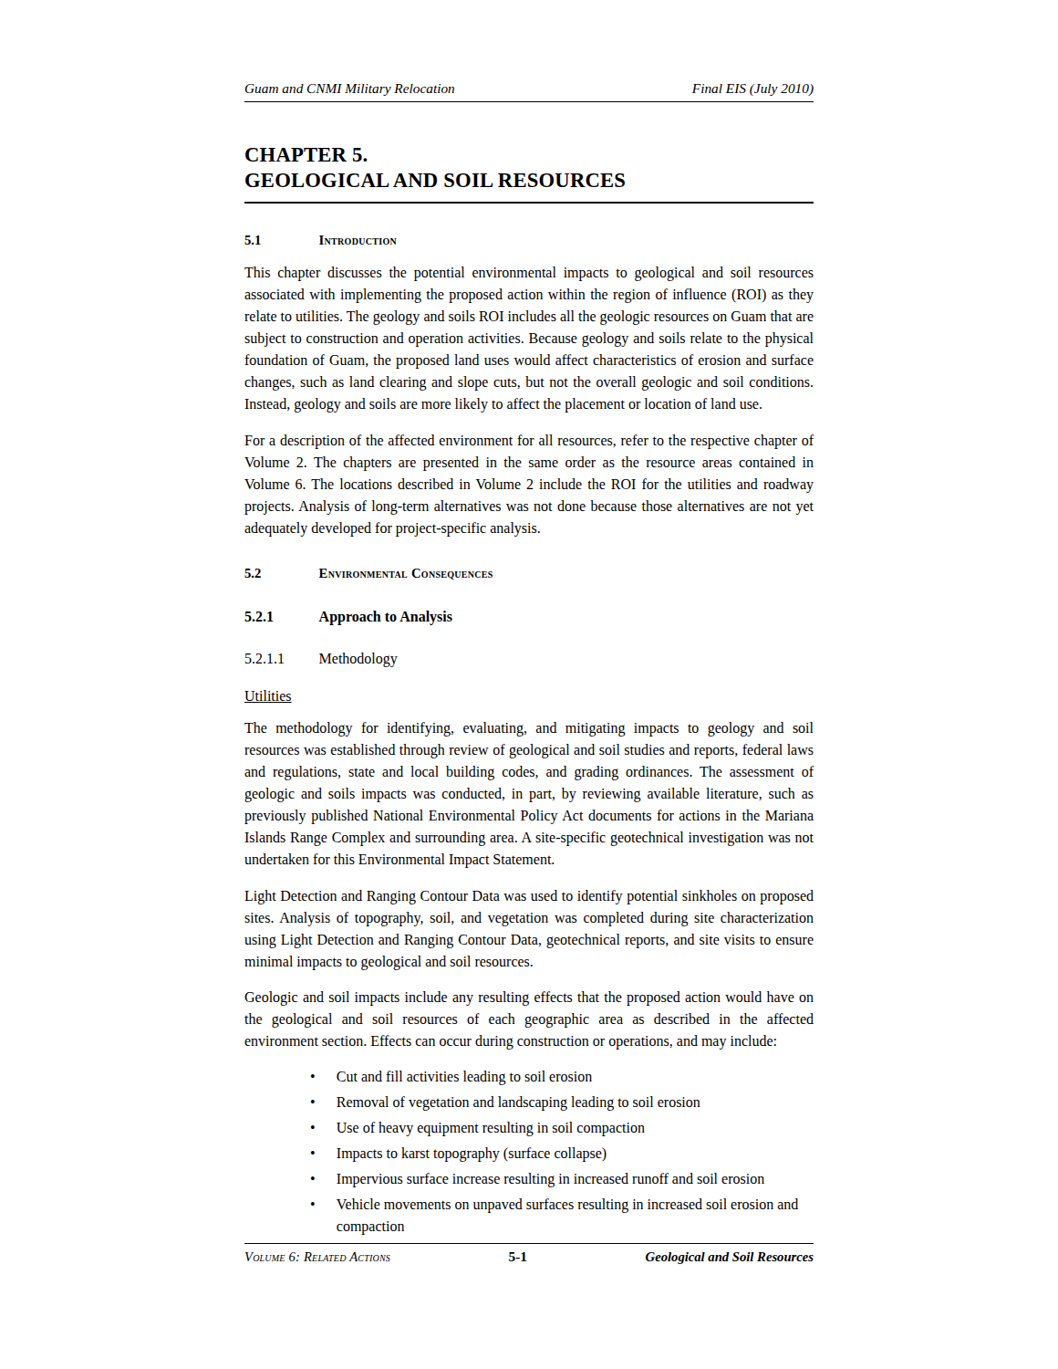Guam and CNMI Military Relocation Final EIS (July 2010)
CHAPTER 5.
GEOLOGICAL AND SOIL RESOURCES
5.1 Introduction
This chapter discusses the potential environmental impacts to geological and soil resources associated with implementing the proposed action within the region of influence (ROI) as they relate to utilities. The geology and soils ROI includes all the geologic resources on Guam that are subject to construction and operation activities. Because geology and soils relate to the physical foundation of Guam, the proposed land uses would affect characteristics of erosion and surface changes, such as land clearing and slope cuts, but not the overall geologic and soil conditions. Instead, geology and soils are more likely to affect the placement or location of land use.
For a description of the affected environment for all resources, refer to the respective chapter of Volume 2. The chapters are presented in the same order as the resource areas contained in Volume 6. The locations described in Volume 2 include the ROI for the utilities and roadway projects. Analysis of long-term alternatives was not done because those alternatives are not yet adequately developed for project-specific analysis.
5.2 Environmental Consequences
5.2.1 Approach to Analysis
5.2.1.1 Methodology
Utilities
The methodology for identifying, evaluating, and mitigating impacts to geology and soil resources was established through review of geological and soil studies and reports, federal laws and regulations, state and local building codes, and grading ordinances. The assessment of geologic and soils impacts was conducted, in part, by reviewing available literature, such as previously published National Environmental Policy Act documents for actions in the Mariana Islands Range Complex and surrounding area. A site-specific geotechnical investigation was not undertaken for this Environmental Impact Statement.
Light Detection and Ranging Contour Data was used to identify potential sinkholes on proposed sites. Analysis of topography, soil, and vegetation was completed during site characterization using Light Detection and Ranging Contour Data, geotechnical reports, and site visits to ensure minimal impacts to geological and soil resources.
Geologic and soil impacts include any resulting effects that the proposed action would have on the geological and soil resources of each geographic area as described in the affected environment section. Effects can occur during construction or operations, and may include:
Cut and fill activities leading to soil erosion
Removal of vegetation and landscaping leading to soil erosion
Use of heavy equipment resulting in soil compaction
Impacts to karst topography (surface collapse)
Impervious surface increase resulting in increased runoff and soil erosion
Vehicle movements on unpaved surfaces resulting in increased soil erosion and compaction
Volume 6: Related Actions 5-1 Geological and Soil Resources